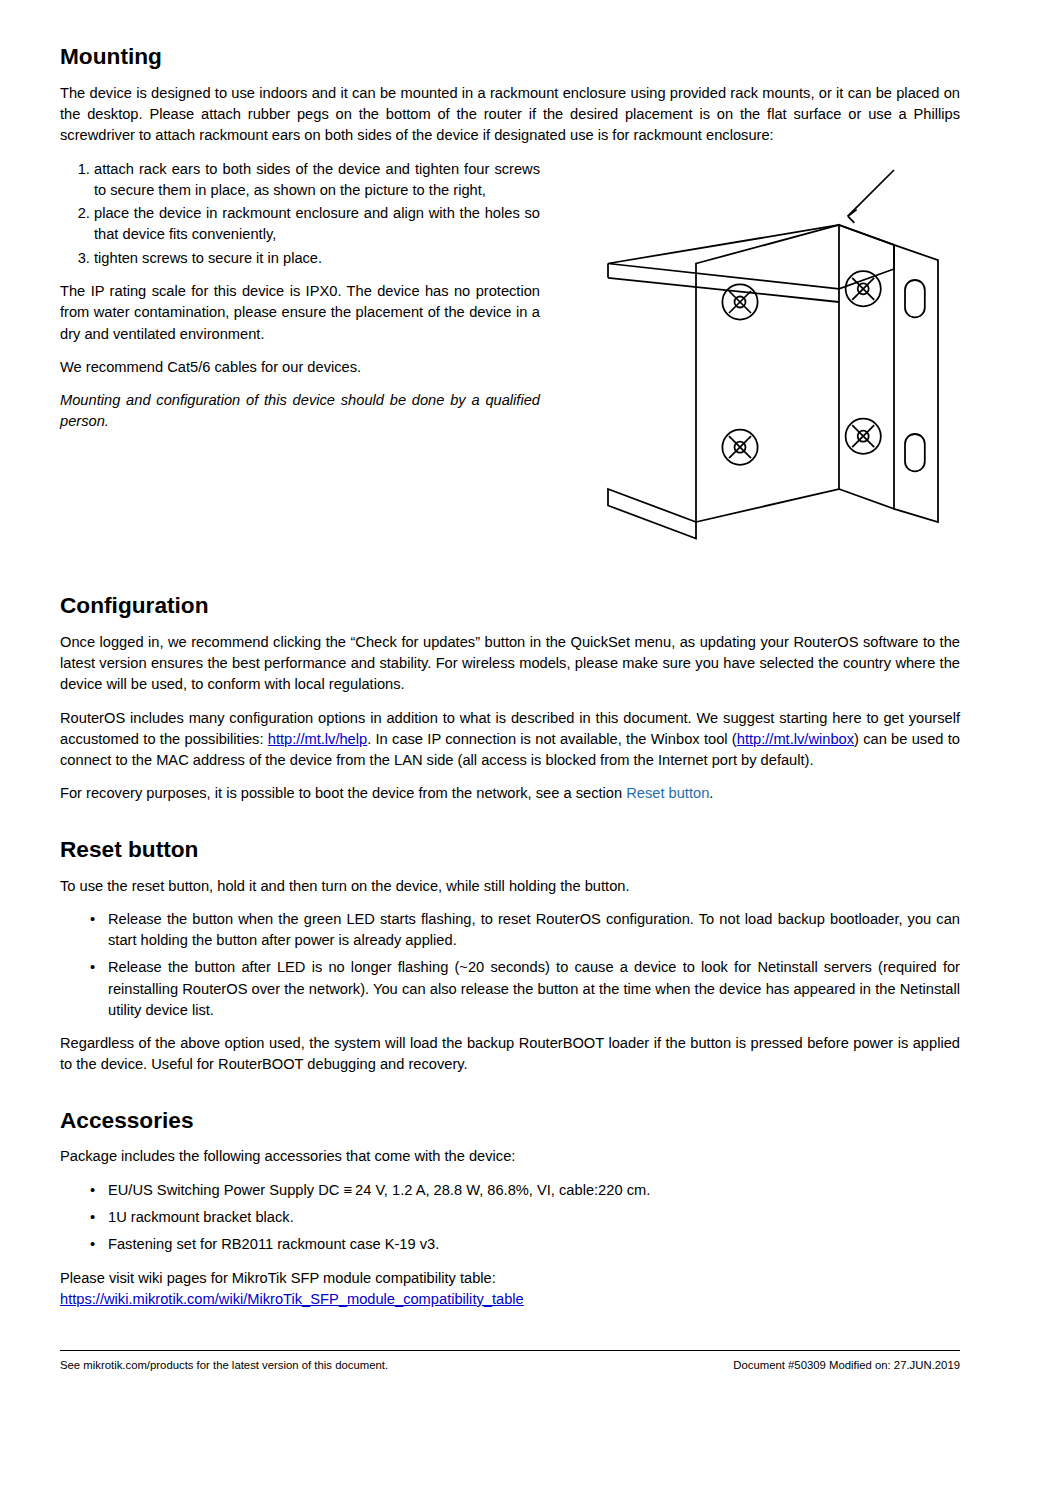Mounting
The device is designed to use indoors and it can be mounted in a rackmount enclosure using provided rack mounts, or it can be placed on the desktop. Please attach rubber pegs on the bottom of the router if the desired placement is on the flat surface or use a Phillips screwdriver to attach rackmount ears on both sides of the device if designated use is for rackmount enclosure:
attach rack ears to both sides of the device and tighten four screws to secure them in place, as shown on the picture to the right,
place the device in rackmount enclosure and align with the holes so that device fits conveniently,
tighten screws to secure it in place.
The IP rating scale for this device is IPX0. The device has no protection from water contamination, please ensure the placement of the device in a dry and ventilated environment.
We recommend Cat5/6 cables for our devices.
Mounting and configuration of this device should be done by a qualified person.
Configuration
Once logged in, we recommend clicking the “Check for updates” button in the QuickSet menu, as updating your RouterOS software to the latest version ensures the best performance and stability. For wireless models, please make sure you have selected the country where the device will be used, to conform with local regulations.
RouterOS includes many configuration options in addition to what is described in this document. We suggest starting here to get yourself accustomed to the possibilities: http://mt.lv/help. In case IP connection is not available, the Winbox tool (http://mt.lv/winbox) can be used to connect to the MAC address of the device from the LAN side (all access is blocked from the Internet port by default).
For recovery purposes, it is possible to boot the device from the network, see a section Reset button.
Reset button
To use the reset button, hold it and then turn on the device, while still holding the button.
Release the button when the green LED starts flashing, to reset RouterOS configuration. To not load backup bootloader, you can start holding the button after power is already applied.
Release the button after LED is no longer flashing (~20 seconds) to cause a device to look for Netinstall servers (required for reinstalling RouterOS over the network). You can also release the button at the time when the device has appeared in the Netinstall utility device list.
Regardless of the above option used, the system will load the backup RouterBOOT loader if the button is pressed before power is applied to the device. Useful for RouterBOOT debugging and recovery.
Accessories
Package includes the following accessories that come with the device:
EU/US Switching Power Supply DC ≡ 24 V, 1.2 A, 28.8 W, 86.8%, VI, cable:220 cm.
1U rackmount bracket black.
Fastening set for RB2011 rackmount case K-19 v3.
Please visit wiki pages for MikroTik SFP module compatibility table:
https://wiki.mikrotik.com/wiki/MikroTik_SFP_module_compatibility_table
See mikrotik.com/products for the latest version of this document. Document #50309 Modified on: 27.JUN.2019